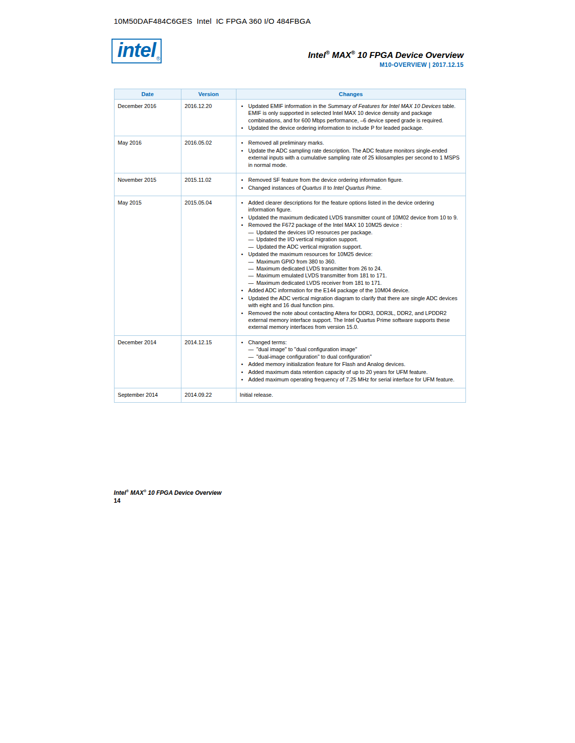10M50DAF484C6GES Intel IC FPGA 360 I/O 484FBGA
intel®
Intel® MAX® 10 FPGA Device Overview
M10-OVERVIEW | 2017.12.15
| Date | Version | Changes |
| --- | --- | --- |
| December 2016 | 2016.12.20 | Updated EMIF information in the Summary of Features for Intel MAX 10 Devices table. EMIF is only supported in selected Intel MAX 10 device density and package combinations, and for 600 Mbps performance, –6 device speed grade is required. Updated the device ordering information to include P for leaded package. |
| May 2016 | 2016.05.02 | Removed all preliminary marks. Update the ADC sampling rate description. The ADC feature monitors single-ended external inputs with a cumulative sampling rate of 25 kilosamples per second to 1 MSPS in normal mode. |
| November 2015 | 2015.11.02 | Removed SF feature from the device ordering information figure. Changed instances of Quartus II to Intel Quartus Prime . |
| May 2015 | 2015.05.04 | Added clearer descriptions for the feature options listed in the device ordering information figure. Updated the maximum dedicated LVDS transmitter count of 10M02 device from 10 to 9. Removed the F672 package of the Intel MAX 10 10M25 device : Updated the devices I/O resources per package. Updated the I/O vertical migration support. Updated the ADC vertical migration support. Updated the maximum resources for 10M25 device: Maximum GPIO from 380 to 360. Maximum dedicated LVDS transmitter from 26 to 24. Maximum emulated LVDS transmitter from 181 to 171. Maximum dedicated LVDS receiver from 181 to 171. Added ADC information for the E144 package of the 10M04 device. Updated the ADC vertical migration diagram to clarify that there are single ADC devices with eight and 16 dual function pins. Removed the note about contacting Altera for DDR3, DDR3L, DDR2, and LPDDR2 external memory interface support. The Intel Quartus Prime software supports these external memory interfaces from version 15.0. |
| December 2014 | 2014.12.15 | Changed terms: "dual image" to "dual configuration image" "dual-image configuration" to dual configuration" Added memory initialization feature for Flash and Analog devices. Added maximum data retention capacity of up to 20 years for UFM feature. Added maximum operating frequency of 7.25 MHz for serial interface for UFM feature. |
| September 2014 | 2014.09.22 | Initial release. |
Intel® MAX® 10 FPGA Device Overview
14